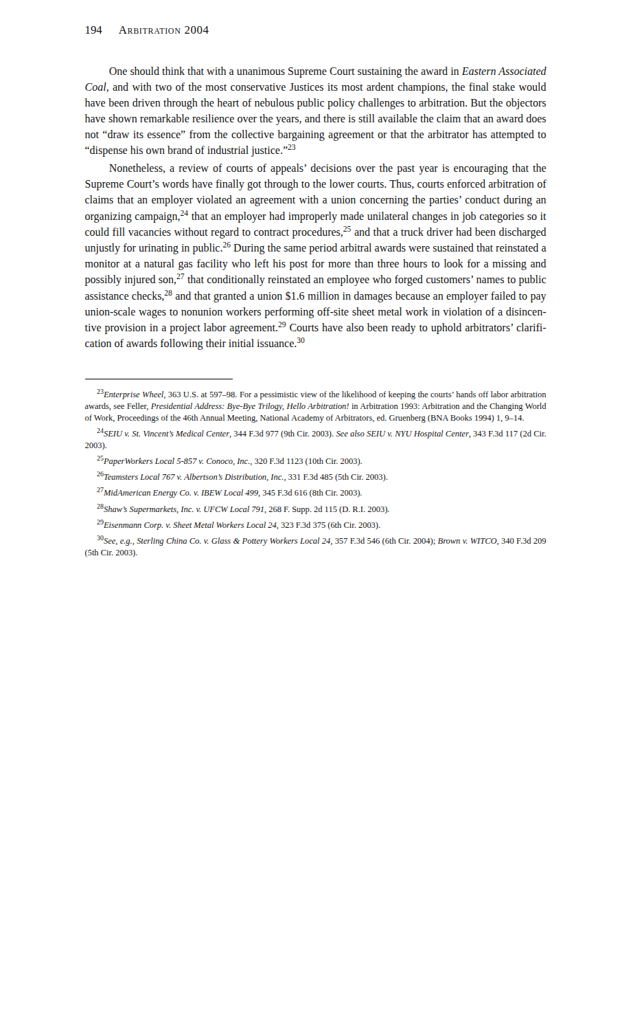194 Arbitration 2004
One should think that with a unanimous Supreme Court sustaining the award in Eastern Associated Coal, and with two of the most conservative Justices its most ardent champions, the final stake would have been driven through the heart of nebulous public policy challenges to arbitration. But the objectors have shown remarkable resilience over the years, and there is still available the claim that an award does not “draw its essence” from the collective bargaining agreement or that the arbitrator has attempted to “dispense his own brand of industrial justice.”23
Nonetheless, a review of courts of appeals’ decisions over the past year is encouraging that the Supreme Court’s words have finally got through to the lower courts. Thus, courts enforced arbitration of claims that an employer violated an agreement with a union concerning the parties’ conduct during an organizing campaign,24 that an employer had improperly made unilateral changes in job categories so it could fill vacancies without regard to contract procedures,25 and that a truck driver had been discharged unjustly for urinating in public.26 During the same period arbitral awards were sustained that reinstated a monitor at a natural gas facility who left his post for more than three hours to look for a missing and possibly injured son,27 that conditionally reinstated an employee who forged customers’ names to public assistance checks,28 and that granted a union $1.6 million in damages because an employer failed to pay union-scale wages to nonunion workers performing off-site sheet metal work in violation of a disincentive provision in a project labor agreement.29 Courts have also been ready to uphold arbitrators’ clarification of awards following their initial issuance.30
23 Enterprise Wheel, 363 U.S. at 597–98. For a pessimistic view of the likelihood of keeping the courts’ hands off labor arbitration awards, see Feller, Presidential Address: Bye-Bye Trilogy, Hello Arbitration! in Arbitration 1993: Arbitration and the Changing World of Work, Proceedings of the 46th Annual Meeting, National Academy of Arbitrators, ed. Gruenberg (BNA Books 1994) 1, 9–14.
24 SEIU v. St. Vincent’s Medical Center, 344 F.3d 977 (9th Cir. 2003). See also SEIU v. NYU Hospital Center, 343 F.3d 117 (2d Cir. 2003).
25 PaperWorkers Local 5-857 v. Conoco, Inc., 320 F.3d 1123 (10th Cir. 2003).
26 Teamsters Local 767 v. Albertson’s Distribution, Inc., 331 F.3d 485 (5th Cir. 2003).
27 MidAmerican Energy Co. v. IBEW Local 499, 345 F.3d 616 (8th Cir. 2003).
28 Shaw’s Supermarkets, Inc. v. UFCW Local 791, 268 F. Supp. 2d 115 (D. R.I. 2003).
29 Eisenmann Corp. v. Sheet Metal Workers Local 24, 323 F.3d 375 (6th Cir. 2003).
30 See, e.g., Sterling China Co. v. Glass & Pottery Workers Local 24, 357 F.3d 546 (6th Cir. 2004); Brown v. WITCO, 340 F.3d 209 (5th Cir. 2003).